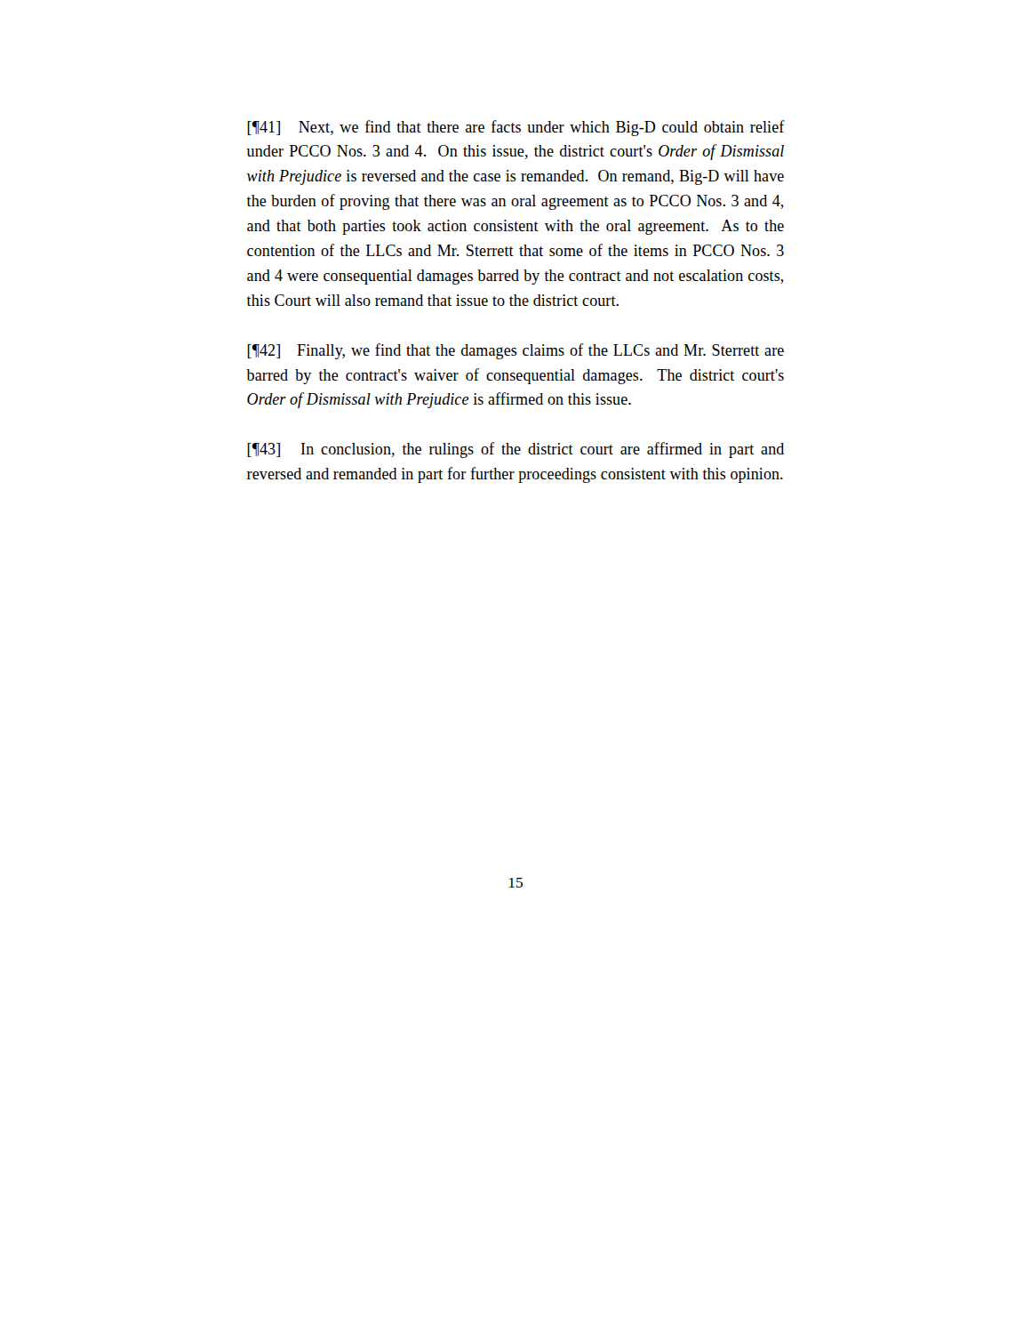[¶41] Next, we find that there are facts under which Big-D could obtain relief under PCCO Nos. 3 and 4. On this issue, the district court's Order of Dismissal with Prejudice is reversed and the case is remanded. On remand, Big-D will have the burden of proving that there was an oral agreement as to PCCO Nos. 3 and 4, and that both parties took action consistent with the oral agreement. As to the contention of the LLCs and Mr. Sterrett that some of the items in PCCO Nos. 3 and 4 were consequential damages barred by the contract and not escalation costs, this Court will also remand that issue to the district court.
[¶42] Finally, we find that the damages claims of the LLCs and Mr. Sterrett are barred by the contract's waiver of consequential damages. The district court's Order of Dismissal with Prejudice is affirmed on this issue.
[¶43] In conclusion, the rulings of the district court are affirmed in part and reversed and remanded in part for further proceedings consistent with this opinion.
15